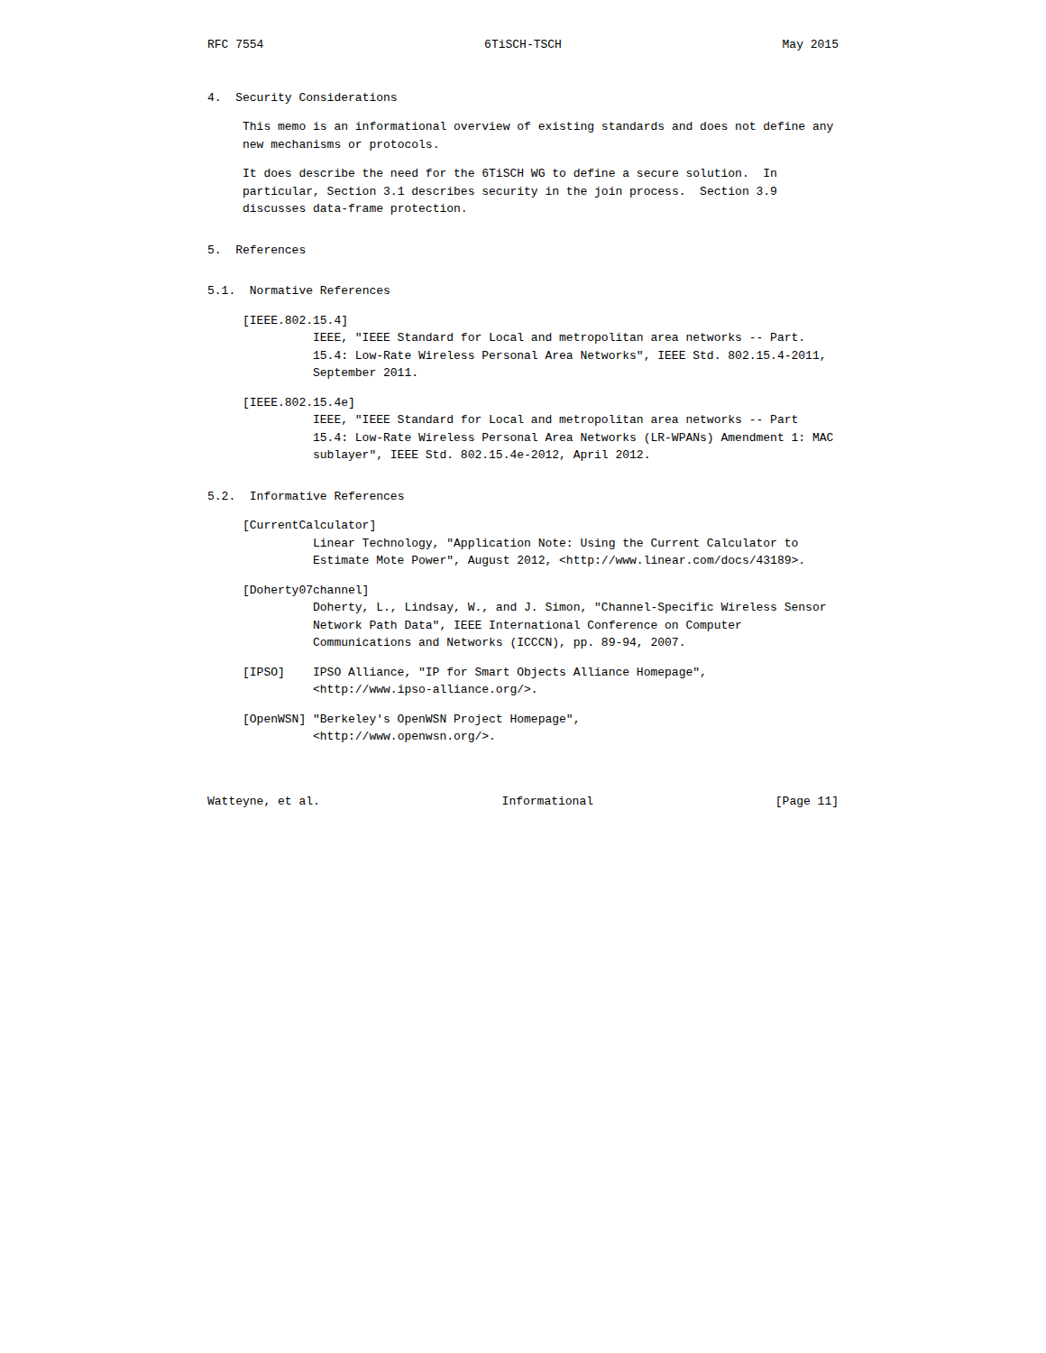RFC 7554 6TiSCH-TSCH May 2015
4. Security Considerations
This memo is an informational overview of existing standards and does not define any new mechanisms or protocols.
It does describe the need for the 6TiSCH WG to define a secure solution. In particular, Section 3.1 describes security in the join process. Section 3.9 discusses data-frame protection.
5. References
5.1. Normative References
[IEEE.802.15.4]
IEEE, "IEEE Standard for Local and metropolitan area networks -- Part. 15.4: Low-Rate Wireless Personal Area Networks", IEEE Std. 802.15.4-2011, September 2011.
[IEEE.802.15.4e]
IEEE, "IEEE Standard for Local and metropolitan area networks -- Part 15.4: Low-Rate Wireless Personal Area Networks (LR-WPANs) Amendment 1: MAC sublayer", IEEE Std. 802.15.4e-2012, April 2012.
5.2. Informative References
[CurrentCalculator]
Linear Technology, "Application Note: Using the Current Calculator to Estimate Mote Power", August 2012, <http://www.linear.com/docs/43189>.
[Doherty07channel]
Doherty, L., Lindsay, W., and J. Simon, "Channel-Specific Wireless Sensor Network Path Data", IEEE International Conference on Computer Communications and Networks (ICCCN), pp. 89-94, 2007.
[IPSO] IPSO Alliance, "IP for Smart Objects Alliance Homepage",
<http://www.ipso-alliance.org/>.
[OpenWSN] "Berkeley's OpenWSN Project Homepage",
<http://www.openwsn.org/>.
Watteyne, et al. Informational [Page 11]